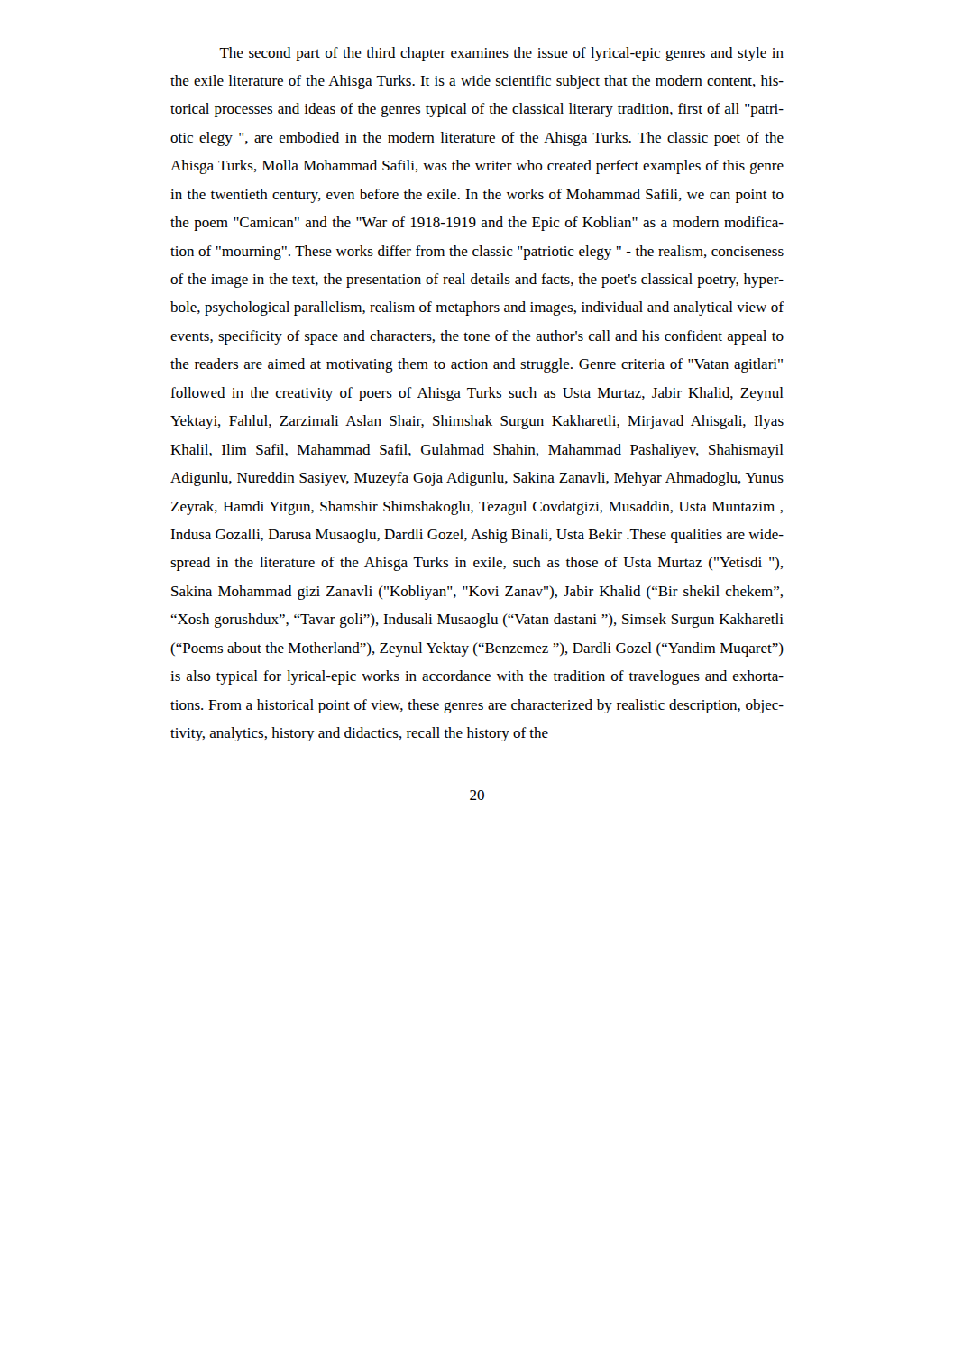The second part of the third chapter examines the issue of lyrical-epic genres and style in the exile literature of the Ahisga Turks. It is a wide scientific subject that the modern content, historical processes and ideas of the genres typical of the classical literary tradition, first of all "patriotic elegy ", are embodied in the modern literature of the Ahisga Turks. The classic poet of the Ahisga Turks, Molla Mohammad Safili, was the writer who created perfect examples of this genre in the twentieth century, even before the exile. In the works of Mohammad Safili, we can point to the poem "Camican" and the "War of 1918-1919 and the Epic of Koblian" as a modern modification of "mourning". These works differ from the classic "patriotic elegy " - the realism, conciseness of the image in the text, the presentation of real details and facts, the poet's classical poetry, hyperbole, psychological parallelism, realism of metaphors and images, individual and analytical view of events, specificity of space and characters, the tone of the author's call and his confident appeal to the readers are aimed at motivating them to action and struggle. Genre criteria of "Vatan agitlari" followed in the creativity of poers of Ahisga Turks such as Usta Murtaz, Jabir Khalid, Zeynul Yektayi, Fahlul, Zarzimali Aslan Shair, Shimshak Surgun Kakharetli, Mirjavad Ahisgali, Ilyas Khalil, Ilim Safil, Mahammad Safil, Gulahmad Shahin, Mahammad Pashaliyev, Shahismayil Adigunlu, Nureddin Sasiyev, Muzeyfa Goja Adigunlu, Sakina Zanavli, Mehyar Ahmadoglu, Yunus Zeyrak, Hamdi Yitgun, Shamshir Shimshakoglu, Tezagul Covdatgizi, Musaddin, Usta Muntazim , Indusa Gozalli, Darusa Musaoglu, Dardli Gozel, Ashig Binali, Usta Bekir .These qualities are widespread in the literature of the Ahisga Turks in exile, such as those of Usta Murtaz ("Yetisdi "), Sakina Mohammad gizi Zanavli ("Kobliyan", "Kovi Zanav"), Jabir Khalid (“Bir shekil chekem”, “Xosh gorushdux”, “Tavar goli”), Indusali Musaoglu (“Vatan dastani ”), Simsek Surgun Kakharetli (“Poems about the Motherland”), Zeynul Yektay (“Benzemez ”), Dardli Gozel (“Yandim Muqaret”) is also typical for lyrical-epic works in accordance with the tradition of travelogues and exhortations. From a historical point of view, these genres are characterized by realistic description, objectivity, analytics, history and didactics, recall the history of the
20